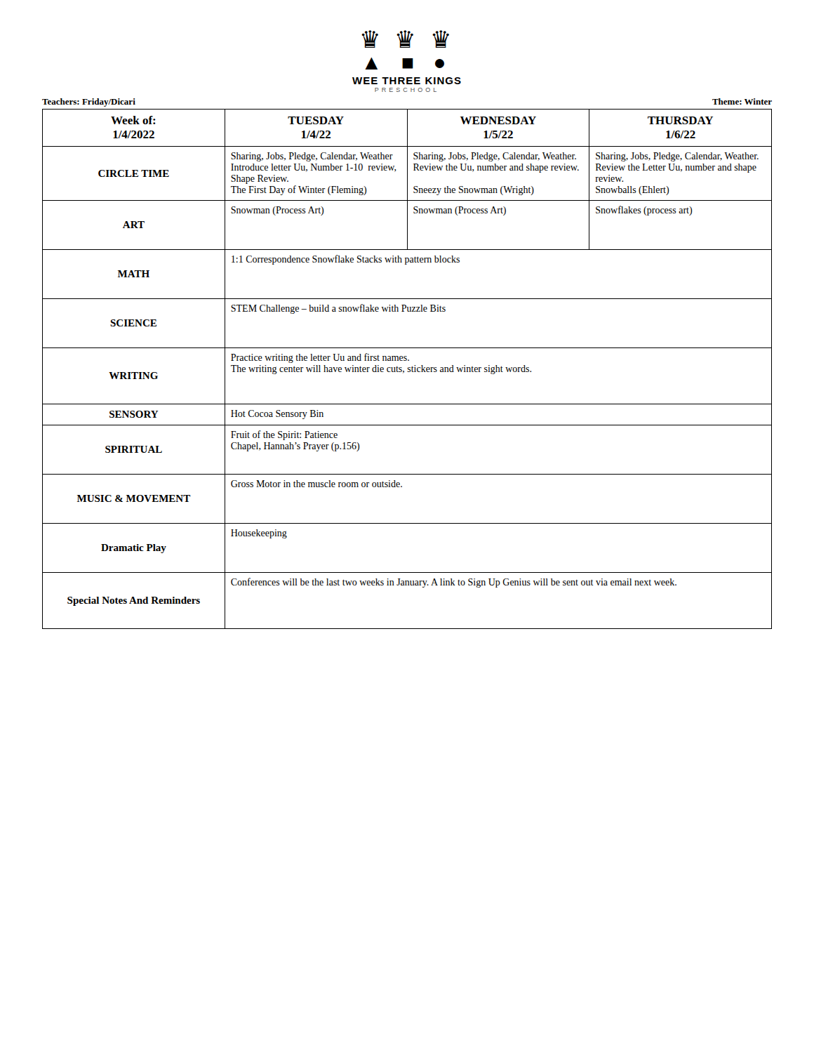♛ ♛ ♛
▲ ■ ●
WEE THREE KINGS
PRESCHOOL
Teachers: Friday/Dicari Theme: Winter
| Week of: 1/4/2022 | TUESDAY 1/4/22 | WEDNESDAY 1/5/22 | THURSDAY 1/6/22 |
| CIRCLE TIME | Sharing, Jobs, Pledge, Calendar, Weather Introduce letter Uu, Number 1-10 review, Shape Review. The First Day of Winter (Fleming) | Sharing, Jobs, Pledge, Calendar, Weather. Review the Uu, number and shape review. Sneezy the Snowman (Wright) | Sharing, Jobs, Pledge, Calendar, Weather. Review the Letter Uu, number and shape review. Snowballs (Ehlert) |
| ART | Snowman (Process Art) | Snowman (Process Art) | Snowflakes (process art) |
| MATH | 1:1 Correspondence Snowflake Stacks with pattern blocks |
| SCIENCE | STEM Challenge – build a snowflake with Puzzle Bits |
| WRITING | Practice writing the letter Uu and first names. The writing center will have winter die cuts, stickers and winter sight words. |
| SENSORY | Hot Cocoa Sensory Bin |
| SPIRITUAL | Fruit of the Spirit: Patience Chapel, Hannah’s Prayer (p.156) |
| MUSIC & MOVEMENT | Gross Motor in the muscle room or outside. |
| Dramatic Play | Housekeeping |
| Special Notes And Reminders | Conferences will be the last two weeks in January. A link to Sign Up Genius will be sent out via email next week. |